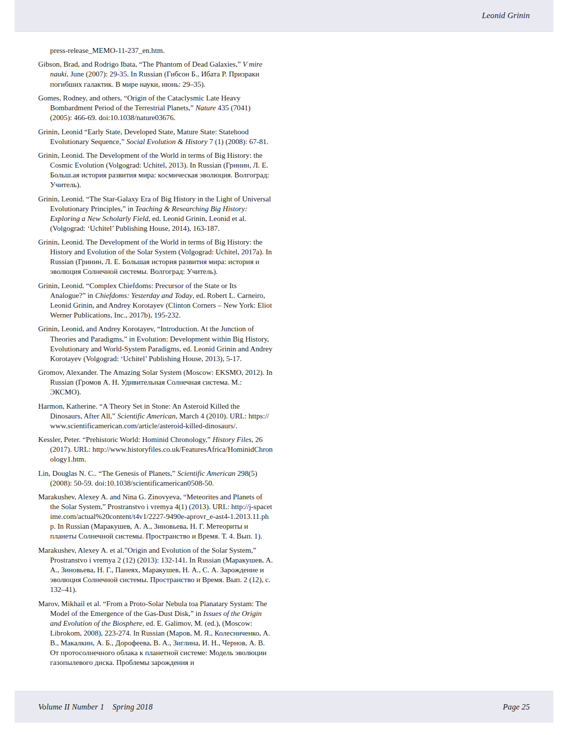Leonid Grinin
press-release_MEMO-11-237_en.htm.
Gibson, Brad, and Rodrigo Ibata, “The Phantom of Dead Galaxies,” V mire nauki, June (2007): 29-35. In Russian (Гибсон Б., Ибата Р. Призраки погибших галактик. В мире науки, июнь: 29–35).
Gomes, Rodney, and others, “Origin of the Cataclysmic Late Heavy Bombardment Period of the Terrestrial Planets,” Nature 435 (7041) (2005): 466-69. doi:10.1038/nature03676.
Grinin, Leonid “Early State, Developed State, Mature State: Statehood Evolutionary Sequence,” Social Evolution & History 7 (1) (2008): 67-81.
Grinin, Leonid. The Development of the World in terms of Big History: the Cosmic Evolution (Volgograd: Uchitel, 2013). In Russian (Гринин, Л. Е. Больш.ая история развития мира: космическая эволюция. Волгоград: Учитель).
Grinin, Leonid. “The Star-Galaxy Era of Big History in the Light of Universal Evolutionary Principles,” in Teaching & Researching Big History: Exploring a New Scholarly Field, ed. Leonid Grinin, Leonid et al. (Volgograd: ‘Uchitel’ Publishing House, 2014), 163-187.
Grinin, Leonid. The Development of the World in terms of Big History: the History and Evolution of the Solar System (Volgograd: Uchitel, 2017a). In Russian (Гринин, Л. Е. Большая история развития мира: история и эволюция Солнечной системы. Волгоград: Учитель).
Grinin, Leonid. “Complex Chiefdoms: Precursor of the State or Its Analogue?” in Chiefdoms: Yesterday and Today, ed. Robert L. Carneiro, Leonid Grinin, and Andrey Korotayev (Clinton Corners – New York: Eliot Werner Publications, Inc., 2017b), 195-232.
Grinin, Leonid, and Andrey Korotayev, “Introduction. At the Junction of Theories and Paradigms,” in Evolution: Development within Big History, Evolutionary and World-System Paradigms, ed. Leonid Grinin and Andrey Korotayev (Volgograd: ‘Uchitel’ Publishing House, 2013), 5-17.
Gromov, Alexander. The Amazing Solar System (Moscow: EKSMO, 2012). In Russian (Громов А. Н. Удивительная Солнечная система. М.: ЭКСМО).
Harmon, Katherine. “A Theory Set in Stone: An Asteroid Killed the Dinosaurs, After All,” Scientific American, March 4 (2010). URL: https://www.scientificamerican.com/article/asteroid-killed-dinosaurs/.
Kessler, Peter. “Prehistoric World: Hominid Chronology,” History Files, 26 (2017). URL: http://www.historyfiles.co.uk/FeaturesAfrica/HominidChronology1.htm.
Lin, Douglas N. C.. “The Genesis of Planets,” Scientific American 298(5) (2008): 50-59. doi:10.1038/scientificamerican0508-50.
Marakushev, Alexey A. and Nina G. Zinovyeva, “Meteorites and Planets of the Solar System,” Prostranstvo i vremya 4(1) (2013). URL: http://j-spacetime.com/actual%20content/t4v1/2227-9490e-aprovr_e-ast4-1.2013.11.php. In Russian (Маракушев, А. А., Зиновьева, Н. Г. Метеориты и планеты Солнечной системы. Пространство и Время. Т. 4. Вып. 1).
Marakushev, Alexey A. et al.”Origin and Evolution of the Solar System,” Prostranstvo i vremya 2 (12) (2013): 132-141. In Russian (Маракушев, А. А., Зиновьева, Н. Г., Панеях, Маракушев, Н. А., С. А. Зарождение и эволюция Солнечной системы. Пространство и Время. Вып. 2 (12), с. 132–41).
Marov, Mikhail et al. “From a Proto-Solar Nebula toa Planatary Systam: The Model of the Emergence of the Gas-Dust Disk,” in Issues of the Origin and Evolution of the Biosphere, ed. E. Galimov, M. (ed.), (Moscow: Librokom, 2008), 223-274. In Russian (Маров, М. Я., Колесниченко, А. В., Макалкин, А. Б., Дорофеева, В. А., Зиглина, И. Н., Чернов, А. В. От протосолнечного облака к планетной системе: Модель эволюции газопылевого диска. Проблемы зарождения и
Volume II Number 1 Spring 2018 Page 25